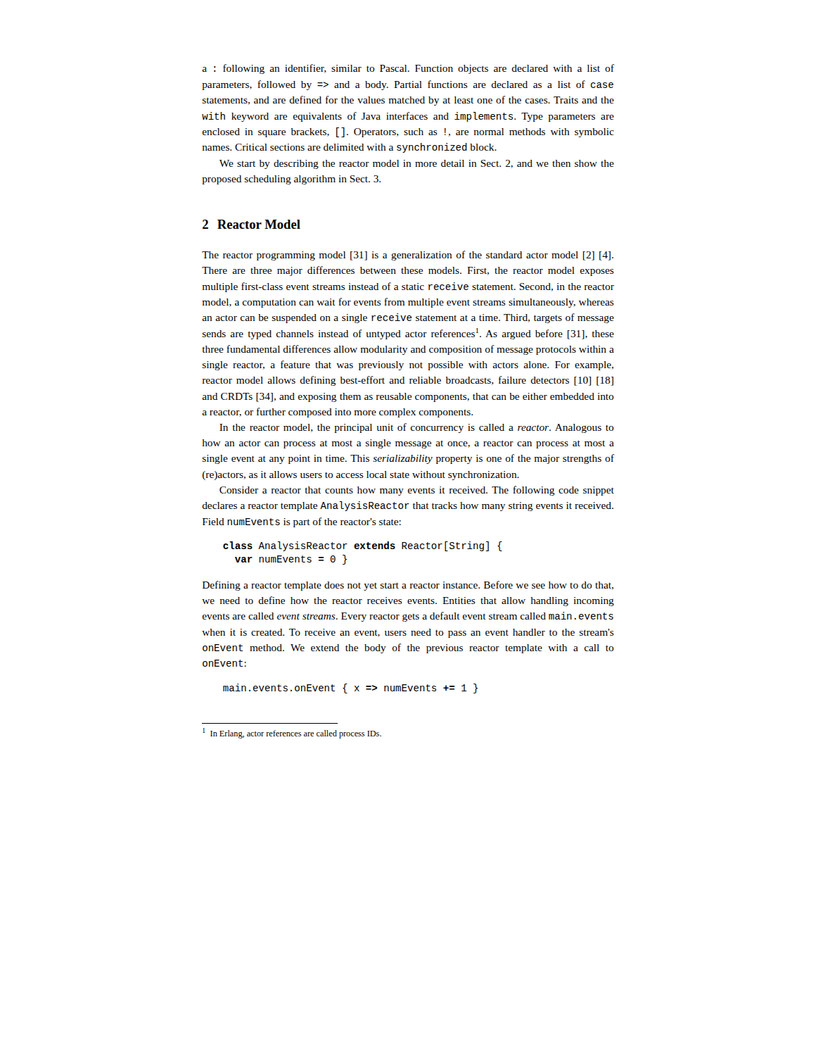a : following an identifier, similar to Pascal. Function objects are declared with a list of parameters, followed by => and a body. Partial functions are declared as a list of case statements, and are defined for the values matched by at least one of the cases. Traits and the with keyword are equivalents of Java interfaces and implements. Type parameters are enclosed in square brackets, []. Operators, such as !, are normal methods with symbolic names. Critical sections are delimited with a synchronized block.
We start by describing the reactor model in more detail in Sect. 2, and we then show the proposed scheduling algorithm in Sect. 3.
2 Reactor Model
The reactor programming model [31] is a generalization of the standard actor model [2] [4]. There are three major differences between these models. First, the reactor model exposes multiple first-class event streams instead of a static receive statement. Second, in the reactor model, a computation can wait for events from multiple event streams simultaneously, whereas an actor can be suspended on a single receive statement at a time. Third, targets of message sends are typed channels instead of untyped actor references1. As argued before [31], these three fundamental differences allow modularity and composition of message protocols within a single reactor, a feature that was previously not possible with actors alone. For example, reactor model allows defining best-effort and reliable broadcasts, failure detectors [10] [18] and CRDTs [34], and exposing them as reusable components, that can be either embedded into a reactor, or further composed into more complex components.
In the reactor model, the principal unit of concurrency is called a reactor. Analogous to how an actor can process at most a single message at once, a reactor can process at most a single event at any point in time. This serializability property is one of the major strengths of (re)actors, as it allows users to access local state without synchronization.
Consider a reactor that counts how many events it received. The following code snippet declares a reactor template AnalysisReactor that tracks how many string events it received. Field numEvents is part of the reactor's state:
class AnalysisReactor extends Reactor[String] { var numEvents = 0 }
Defining a reactor template does not yet start a reactor instance. Before we see how to do that, we need to define how the reactor receives events. Entities that allow handling incoming events are called event streams. Every reactor gets a default event stream called main.events when it is created. To receive an event, users need to pass an event handler to the stream's onEvent method. We extend the body of the previous reactor template with a call to onEvent:
main.events.onEvent { x => numEvents += 1 }
1 In Erlang, actor references are called process IDs.